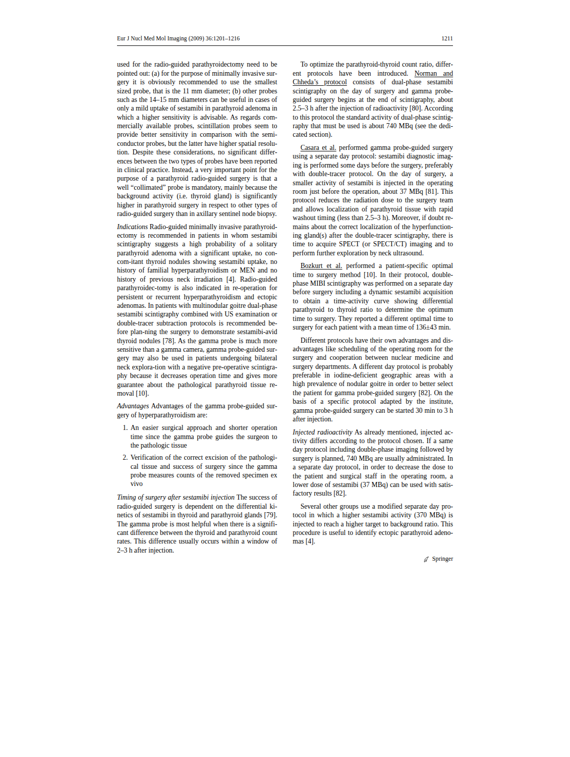Eur J Nucl Med Mol Imaging (2009) 36:1201–1216 1211
used for the radio-guided parathyroidectomy need to be pointed out: (a) for the purpose of minimally invasive surgery it is obviously recommended to use the smallest sized probe, that is the 11 mm diameter; (b) other probes such as the 14–15 mm diameters can be useful in cases of only a mild uptake of sestamibi in parathyroid adenoma in which a higher sensitivity is advisable. As regards commercially available probes, scintillation probes seem to provide better sensitivity in comparison with the semi-conductor probes, but the latter have higher spatial resolution. Despite these considerations, no significant differences between the two types of probes have been reported in clinical practice. Instead, a very important point for the purpose of a parathyroid radio-guided surgery is that a well “collimated” probe is mandatory, mainly because the background activity (i.e. thyroid gland) is significantly higher in parathyroid surgery in respect to other types of radio-guided surgery than in axillary sentinel node biopsy.
Indications Radio-guided minimally invasive parathyroid-ectomy is recommended in patients in whom sestamibi scintigraphy suggests a high probability of a solitary parathyroid adenoma with a significant uptake, no concom-itant thyroid nodules showing sestamibi uptake, no history of familial hyperparathyroidism or MEN and no history of previous neck irradiation [4]. Radio-guided parathyroidec-tomy is also indicated in re-operation for persistent or recurrent hyperparathyroidism and ectopic adenomas. In patients with multinodular goitre dual-phase sestamibi scintigraphy combined with US examination or double-tracer subtraction protocols is recommended before plan-ning the surgery to demonstrate sestamibi-avid thyroid nodules [78]. As the gamma probe is much more sensitive than a gamma camera, gamma probe-guided surgery may also be used in patients undergoing bilateral neck explora-tion with a negative pre-operative scintigraphy because it decreases operation time and gives more guarantee about the pathological parathyroid tissue removal [10].
Advantages Advantages of the gamma probe-guided sur-gery of hyperparathyroidism are:
An easier surgical approach and shorter operation time since the gamma probe guides the surgeon to the pathologic tissue
Verification of the correct excision of the pathological tissue and success of surgery since the gamma probe measures counts of the removed specimen ex vivo
Timing of surgery after sestamibi injection The success of radio-guided surgery is dependent on the differential kinetics of sestamibi in thyroid and parathyroid glands [79]. The gamma probe is most helpful when there is a significant difference between the thyroid and parathyroid count rates. This difference usually occurs within a window of 2–3 h after injection.
To optimize the parathyroid-thyroid count ratio, different protocols have been introduced. Norman and Chheda’s protocol consists of dual-phase sestamibi scintigraphy on the day of surgery and gamma probe-guided surgery begins at the end of scintigraphy, about 2.5–3 h after the injection of radioactivity [80]. According to this protocol the standard activity of dual-phase scintigraphy that must be used is about 740 MBq (see the dedicated section).
Casara et al. performed gamma probe-guided surgery using a separate day protocol: sestamibi diagnostic imaging is performed some days before the surgery, preferably with double-tracer protocol. On the day of surgery, a smaller activity of sestamibi is injected in the operating room just before the operation, about 37 MBq [81]. This protocol reduces the radiation dose to the surgery team and allows localization of parathyroid tissue with rapid washout timing (less than 2.5–3 h). Moreover, if doubt remains about the correct localization of the hyperfunctioning gland(s) after the double-tracer scintigraphy, there is time to acquire SPECT (or SPECT/CT) imaging and to perform further exploration by neck ultrasound.
Bozkurt et al. performed a patient-specific optimal time to surgery method [10]. In their protocol, double-phase MIBI scintigraphy was performed on a separate day before surgery including a dynamic sestamibi acquisition to obtain a time-activity curve showing differential parathyroid to thyroid ratio to determine the optimum time to surgery. They reported a different optimal time to surgery for each patient with a mean time of 136±43 min.
Different protocols have their own advantages and disadvantages like scheduling of the operating room for the surgery and cooperation between nuclear medicine and surgery departments. A different day protocol is probably preferable in iodine-deficient geographic areas with a high prevalence of nodular goitre in order to better select the patient for gamma probe-guided surgery [82]. On the basis of a specific protocol adapted by the institute, gamma probe-guided surgery can be started 30 min to 3 h after injection.
Injected radioactivity As already mentioned, injected activity differs according to the protocol chosen. If a same day protocol including double-phase imaging followed by surgery is planned, 740 MBq are usually administrated. In a separate day protocol, in order to decrease the dose to the patient and surgical staff in the operating room, a lower dose of sestamibi (37 MBq) can be used with satisfactory results [82].
Several other groups use a modified separate day protocol in which a higher sestamibi activity (370 MBq) is injected to reach a higher target to background ratio. This procedure is useful to identify ectopic parathyroid adenomas [4].
Springer